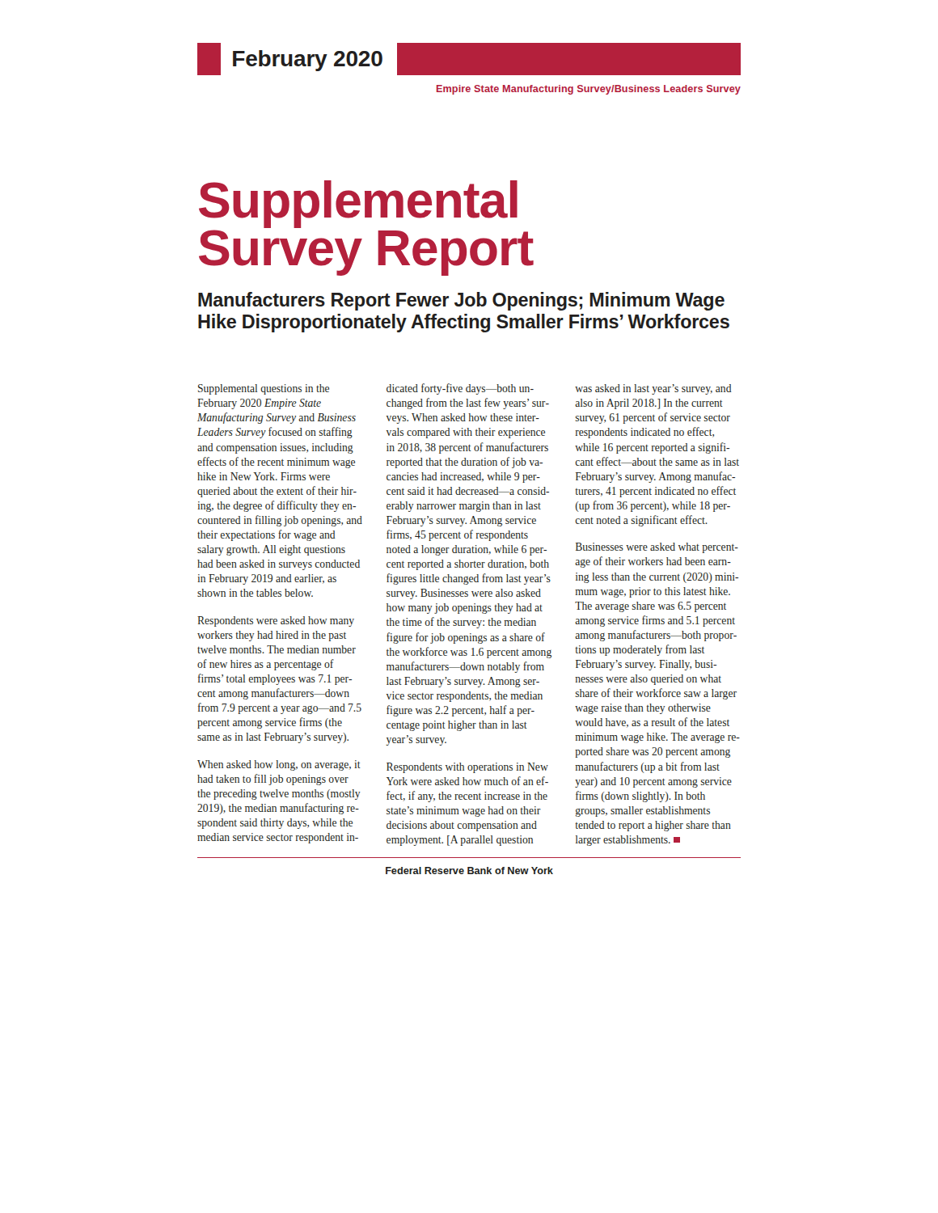February 2020
Empire State Manufacturing Survey/Business Leaders Survey
Supplemental
Survey Report
Manufacturers Report Fewer Job Openings; Minimum Wage Hike Disproportionately Affecting Smaller Firms’ Workforces
Supplemental questions in the February 2020 Empire State Manufacturing Survey and Business Leaders Survey focused on staffing and compensation issues, including effects of the recent minimum wage hike in New York. Firms were queried about the extent of their hiring, the degree of difficulty they encountered in filling job openings, and their expectations for wage and salary growth. All eight questions had been asked in surveys conducted in February 2019 and earlier, as shown in the tables below.
Respondents were asked how many workers they had hired in the past twelve months. The median number of new hires as a percentage of firms’ total employees was 7.1 percent among manufacturers—down from 7.9 percent a year ago—and 7.5 percent among service firms (the same as in last February’s survey).
When asked how long, on average, it had taken to fill job openings over the preceding twelve months (mostly 2019), the median manufacturing respondent said thirty days, while the median service sector respondent indicated forty-five days—both unchanged from the last few years’ surveys. When asked how these intervals compared with their experience in 2018, 38 percent of manufacturers reported that the duration of job vacancies had increased, while 9 percent said it had decreased—a considerably narrower margin than in last February’s survey. Among service firms, 45 percent of respondents noted a longer duration, while 6 percent reported a shorter duration, both figures little changed from last year’s survey. Businesses were also asked how many job openings they had at the time of the survey: the median figure for job openings as a share of the workforce was 1.6 percent among manufacturers—down notably from last February’s survey. Among service sector respondents, the median figure was 2.2 percent, half a percentage point higher than in last year’s survey.
Respondents with operations in New York were asked how much of an effect, if any, the recent increase in the state’s minimum wage had on their decisions about compensation and employment. [A parallel question was asked in last year’s survey, and also in April 2018.] In the current survey, 61 percent of service sector respondents indicated no effect, while 16 percent reported a significant effect—about the same as in last February’s survey. Among manufacturers, 41 percent indicated no effect (up from 36 percent), while 18 percent noted a significant effect.
Businesses were asked what percentage of their workers had been earning less than the current (2020) minimum wage, prior to this latest hike. The average share was 6.5 percent among service firms and 5.1 percent among manufacturers—both proportions up moderately from last February’s survey. Finally, businesses were also queried on what share of their workforce saw a larger wage raise than they otherwise would have, as a result of the latest minimum wage hike. The average reported share was 20 percent among manufacturers (up a bit from last year) and 10 percent among service firms (down slightly). In both groups, smaller establishments tended to report a higher share than larger establishments.
Federal Reserve Bank of New York